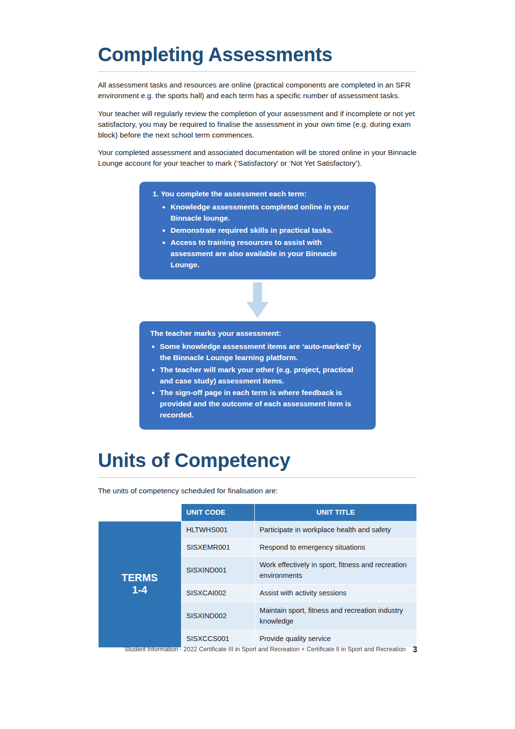Completing Assessments
All assessment tasks and resources are online (practical components are completed in an SFR environment e.g. the sports hall) and each term has a specific number of assessment tasks.
Your teacher will regularly review the completion of your assessment and if incomplete or not yet satisfactory, you may be required to finalise the assessment in your own time (e.g. during exam block) before the next school term commences.
Your completed assessment and associated documentation will be stored online in your Binnacle Lounge account for your teacher to mark (‘Satisfactory’ or ‘Not Yet Satisfactory’).
You complete the assessment each term:
Knowledge assessments completed online in your Binnacle lounge.
Demonstrate required skills in practical tasks.
Access to training resources to assist with assessment are also available in your Binnacle Lounge.
The teacher marks your assessment:
Some knowledge assessment items are ‘auto-marked’ by the Binnacle Lounge learning platform.
The teacher will mark your other (e.g. project, practical and case study) assessment items.
The sign-off page in each term is where feedback is provided and the outcome of each assessment item is recorded.
Units of Competency
The units of competency scheduled for finalisation are:
| | UNIT CODE | UNIT TITLE |
| --- | --- | --- |
| TERMS 1-4 | HLTWHS001 | Participate in workplace health and safety |
| SISXEMR001 | Respond to emergency situations |
| SISXIND001 | Work effectively in sport, fitness and recreation environments |
| SISXCAI002 | Assist with activity sessions |
| SISXIND002 | Maintain sport, fitness and recreation industry knowledge |
| SISXCCS001 | Provide quality service |
Student Information - 2022 Certificate III in Sport and Recreation + Certificate II in Sport and Recreation
3